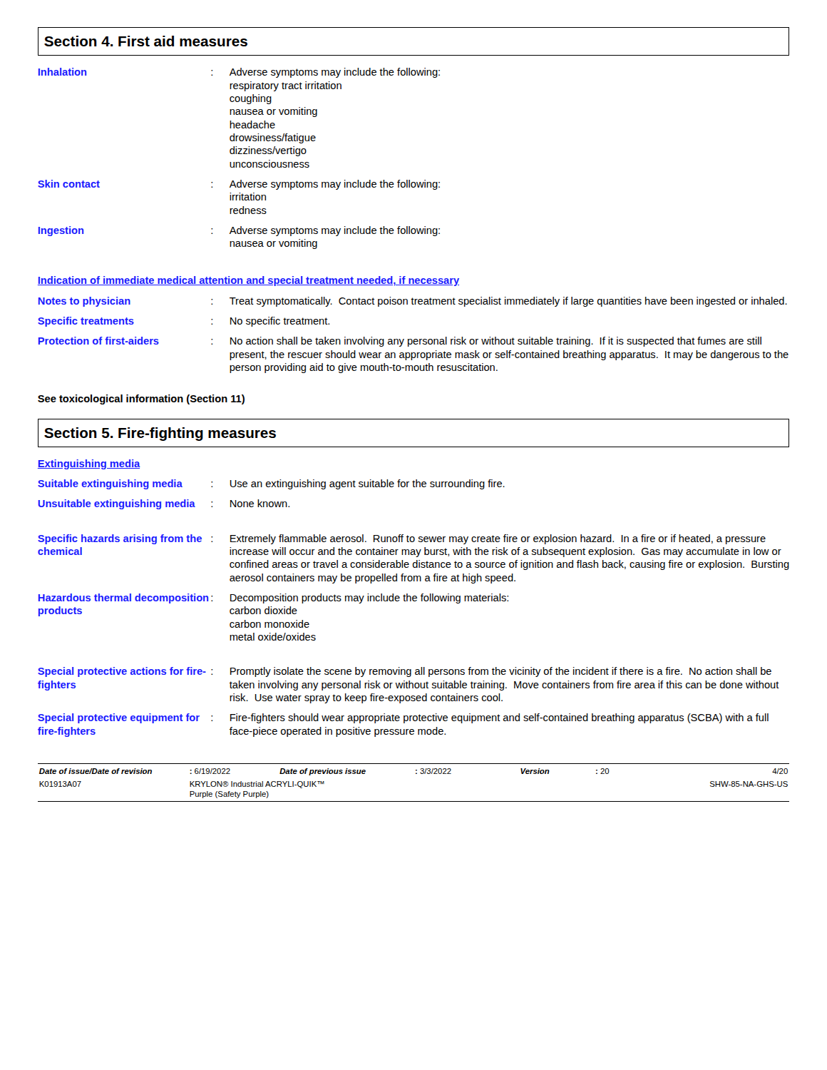Section 4. First aid measures
| Inhalation | : | Adverse symptoms may include the following: respiratory tract irritation coughing nausea or vomiting headache drowsiness/fatigue dizziness/vertigo unconsciousness |
| Skin contact | : | Adverse symptoms may include the following: irritation redness |
| Ingestion | : | Adverse symptoms may include the following: nausea or vomiting |
Indication of immediate medical attention and special treatment needed, if necessary
| Notes to physician | : | Treat symptomatically. Contact poison treatment specialist immediately if large quantities have been ingested or inhaled. |
| Specific treatments | : | No specific treatment. |
| Protection of first-aiders | : | No action shall be taken involving any personal risk or without suitable training. If it is suspected that fumes are still present, the rescuer should wear an appropriate mask or self-contained breathing apparatus. It may be dangerous to the person providing aid to give mouth-to-mouth resuscitation. |
See toxicological information (Section 11)
Section 5. Fire-fighting measures
Extinguishing media
| Suitable extinguishing media | : | Use an extinguishing agent suitable for the surrounding fire. |
| Unsuitable extinguishing media | : | None known. |
| Specific hazards arising from the chemical | : | Extremely flammable aerosol. Runoff to sewer may create fire or explosion hazard. In a fire or if heated, a pressure increase will occur and the container may burst, with the risk of a subsequent explosion. Gas may accumulate in low or confined areas or travel a considerable distance to a source of ignition and flash back, causing fire or explosion. Bursting aerosol containers may be propelled from a fire at high speed. |
| Hazardous thermal decomposition products | : | Decomposition products may include the following materials: carbon dioxide carbon monoxide metal oxide/oxides |
| Special protective actions for fire-fighters | : | Promptly isolate the scene by removing all persons from the vicinity of the incident if there is a fire. No action shall be taken involving any personal risk or without suitable training. Move containers from fire area if this can be done without risk. Use water spray to keep fire-exposed containers cool. |
| Special protective equipment for fire-fighters | : | Fire-fighters should wear appropriate protective equipment and self-contained breathing apparatus (SCBA) with a full face-piece operated in positive pressure mode. |
| Date of issue/Date of revision | : 6/19/2022 | Date of previous issue | : 3/3/2022 | Version | : 20 | 4/20 |
| K01913A07 | KRYLON® Industrial ACRYLI-QUIK™ Purple (Safety Purple) | SHW-85-NA-GHS-US |